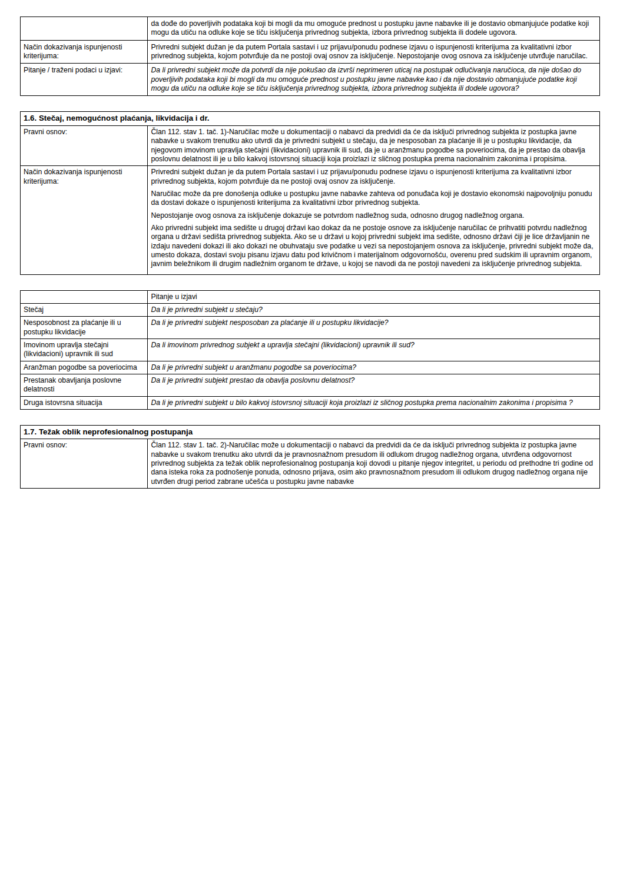| | da dođe do poverljivih podataka koji bi mogli da mu omoguće prednost u postupku javne nabavke ili je dostavio obmanjujuće podatke koji mogu da utiču na odluke koje se tiču isključenja privrednog subjekta, izbora privrednog subjekta ili dodele ugovora. |
| Način dokazivanja ispunjenosti kriterijuma: | Privredni subjekt dužan je da putem Portala sastavi i uz prijavu/ponudu podnese izjavu o ispunjenosti kriterijuma za kvalitativni izbor privrednog subjekta, kojom potvrđuje da ne postoji ovaj osnov za isključenje. Nepostojanje ovog osnova za isključenje utvrđuje naručilac. |
| Pitanje / traženi podaci u izjavi: | Da li privredni subjekt može da potvrdi da nije pokušao da izvrši neprimeren uticaj na postupak odlučivanja naručioca, da nije došao do poverljivih podataka koji bi mogli da mu omoguće prednost u postupku javne nabavke kao i da nije dostavio obmanjujuće podatke koji mogu da utiču na odluke koje se tiču isključenja privrednog subjekta, izbora privrednog subjekta ili dodele ugovora? |
| 1.6. Stečaj, nemogućnost plaćanja, likvidacija i dr. |
| Pravni osnov: | Član 112. stav 1. tač. 1)-Naručilac može u dokumentaciji o nabavci da predvidi da će da isključi privrednog subjekta iz postupka javne nabavke u svakom trenutku ako utvrdi da je privredni subjekt u stečaju, da je nesposoban za plaćanje ili je u postupku likvidacije, da njegovom imovinom upravlja stečajni (likvidacioni) upravnik ili sud, da je u aranžmanu pogodbe sa poveriocima, da je prestao da obavlja poslovnu delatnost ili je u bilo kakvoj istovrsnoj situaciji koja proizlazi iz sličnog postupka prema nacionalnim zakonima i propisima. |
| Način dokazivanja ispunjenosti kriterijuma: | Privredni subjekt dužan je da putem Portala sastavi i uz prijavu/ponudu podnese izjavu o ispunjenosti kriterijuma za kvalitativni izbor privrednog subjekta, kojom potvrđuje da ne postoji ovaj osnov za isključenje. Naručilac može da pre donošenja odluke u postupku javne nabavke zahteva od ponuđača koji je dostavio ekonomski najpovoljniju ponudu da dostavi dokaze o ispunjenosti kriterijuma za kvalitativni izbor privrednog subjekta. Nepostojanje ovog osnova za isključenje dokazuje se potvrdom nadležnog suda, odnosno drugog nadležnog organa. Ako privredni subjekt ima sedište u drugoj državi kao dokaz da ne postoje osnove za isključenje naručilac će prihvatiti potvrdu nadležnog organa u državi sedišta privrednog subjekta. Ako se u državi u kojoj privredni subjekt ima sedište, odnosno državi čiji je lice državljanin ne izdaju navedeni dokazi ili ako dokazi ne obuhvataju sve podatke u vezi sa nepostojanjem osnova za isključenje, privredni subjekt može da, umesto dokaza, dostavi svoju pisanu izjavu datu pod krivičnom i materijalnom odgovornošću, overenu pred sudskim ili upravnim organom, javnim beležnikom ili drugim nadležnim organom te države, u kojoj se navodi da ne postoji navedeni za isključenje privrednog subjekta. |
| | Pitanje u izjavi |
| Stečaj | Da li je privredni subjekt u stečaju? |
| Nesposobnost za plaćanje ili u postupku likvidacije | Da li je privredni subjekt nesposoban za plaćanje ili u postupku likvidacije? |
| Imovinom upravlja stečajni (likvidacioni) upravnik ili sud | Da li imovinom privrednog subjekt a upravlja stečajni (likvidacioni) upravnik ili sud? |
| Aranžman pogodbe sa poveriocima | Da li je privredni subjekt u aranžmanu pogodbe sa poveriocima? |
| Prestanak obavljanja poslovne delatnosti | Da li je privredni subjekt prestao da obavlja poslovnu delatnost? |
| Druga istovrsna situacija | Da li je privredni subjekt u bilo kakvoj istovrsnoj situaciji koja proizlazi iz sličnog postupka prema nacionalnim zakonima i propisima ? |
| 1.7. Težak oblik neprofesionalnog postupanja |
| Pravni osnov: | Član 112. stav 1. tač. 2)-Naručilac može u dokumentaciji o nabavci da predvidi da će da isključi privrednog subjekta iz postupka javne nabavke u svakom trenutku ako utvrdi da je pravnosnažnom presudom ili odlukom drugog nadležnog organa, utvrđena odgovornost privrednog subjekta za težak oblik neprofesionalnog postupanja koji dovodi u pitanje njegov integritet, u periodu od prethodne tri godine od dana isteka roka za podnošenje ponuda, odnosno prijava, osim ako pravnosnažnom presudom ili odlukom drugog nadležnog organa nije utvrđen drugi period zabrane učešća u postupku javne nabavke |